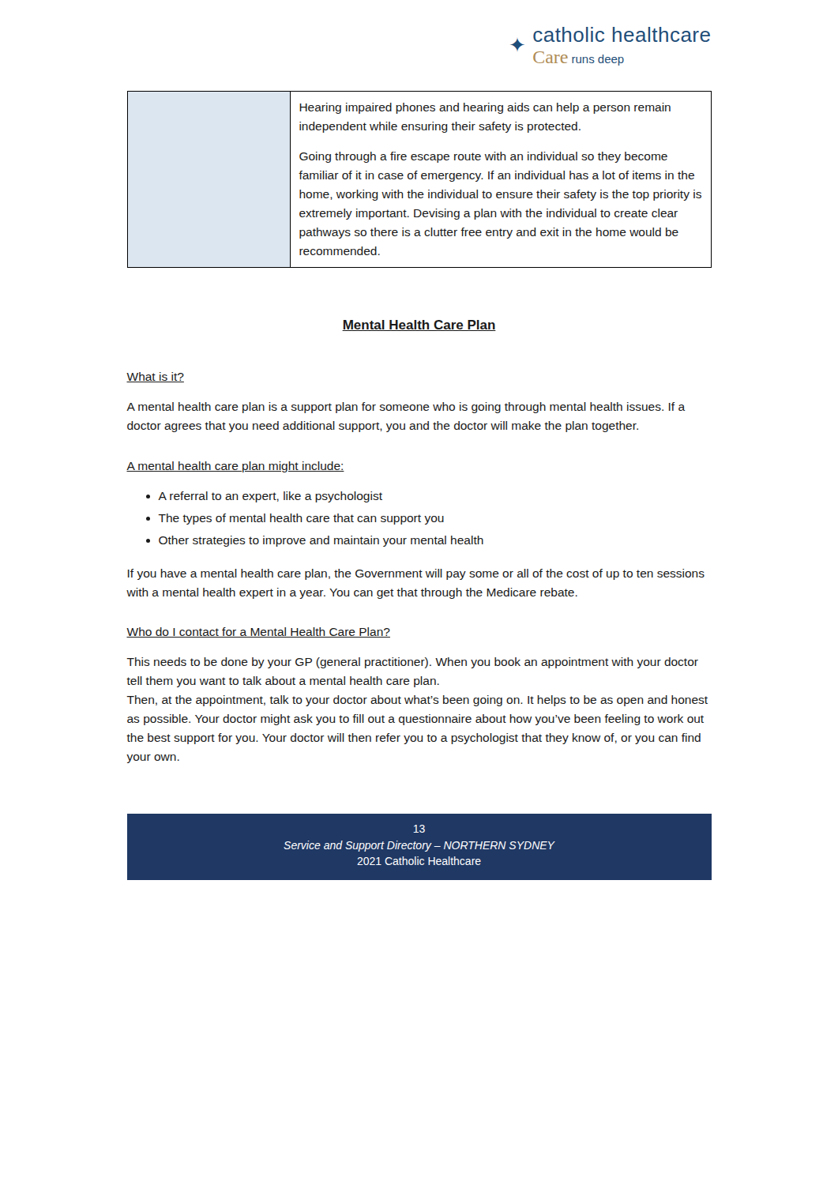✦ catholic healthcare
Careruns deep
| | Hearing impaired phones and hearing aids can help a person remain independent while ensuring their safety is protected. Going through a fire escape route with an individual so they become familiar of it in case of emergency. If an individual has a lot of items in the home, working with the individual to ensure their safety is the top priority is extremely important. Devising a plan with the individual to create clear pathways so there is a clutter free entry and exit in the home would be recommended. |
Mental Health Care Plan
What is it?
A mental health care plan is a support plan for someone who is going through mental health issues. If a doctor agrees that you need additional support, you and the doctor will make the plan together.
A mental health care plan might include:
A referral to an expert, like a psychologist
The types of mental health care that can support you
Other strategies to improve and maintain your mental health
If you have a mental health care plan, the Government will pay some or all of the cost of up to ten sessions with a mental health expert in a year. You can get that through the Medicare rebate.
Who do I contact for a Mental Health Care Plan?
This needs to be done by your GP (general practitioner). When you book an appointment with your doctor tell them you want to talk about a mental health care plan.
Then, at the appointment, talk to your doctor about what’s been going on. It helps to be as open and honest as possible. Your doctor might ask you to fill out a questionnaire about how you’ve been feeling to work out the best support for you. Your doctor will then refer you to a psychologist that they know of, or you can find your own.
13 Service and Support Directory – NORTHERN SYDNEY 2021 Catholic Healthcare